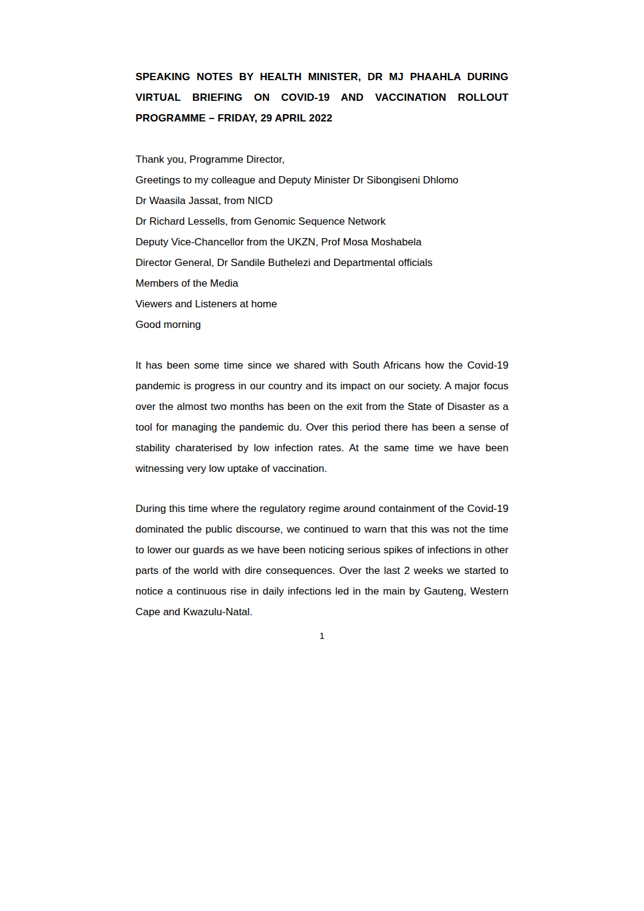Speaking notes by Health Minister, Dr MJ Phaahla during virtual briefing on Covid-19 and vaccination rollout programme – Friday, 29 April 2022
Thank you, Programme Director,
Greetings to my colleague and Deputy Minister Dr Sibongiseni Dhlomo
Dr Waasila Jassat, from NICD
Dr Richard Lessells, from Genomic Sequence Network
Deputy Vice-Chancellor from the UKZN, Prof Mosa Moshabela
Director General, Dr Sandile Buthelezi and Departmental officials
Members of the Media
Viewers and Listeners at home
Good morning
It has been some time since we shared with South Africans how the Covid-19 pandemic is progress in our country and its impact on our society. A major focus over the almost two months has been on the exit from the State of Disaster as a tool for managing the pandemic du. Over this period there has been a sense of stability charaterised by low infection rates. At the same time we have been witnessing very low uptake of vaccination.
During this time where the regulatory regime around containment of the Covid-19 dominated the public discourse, we continued to warn that this was not the time to lower our guards as we have been noticing serious spikes of infections in other parts of the world with dire consequences. Over the last 2 weeks we started to notice a continuous rise in daily infections led in the main by Gauteng, Western Cape and Kwazulu-Natal.
1